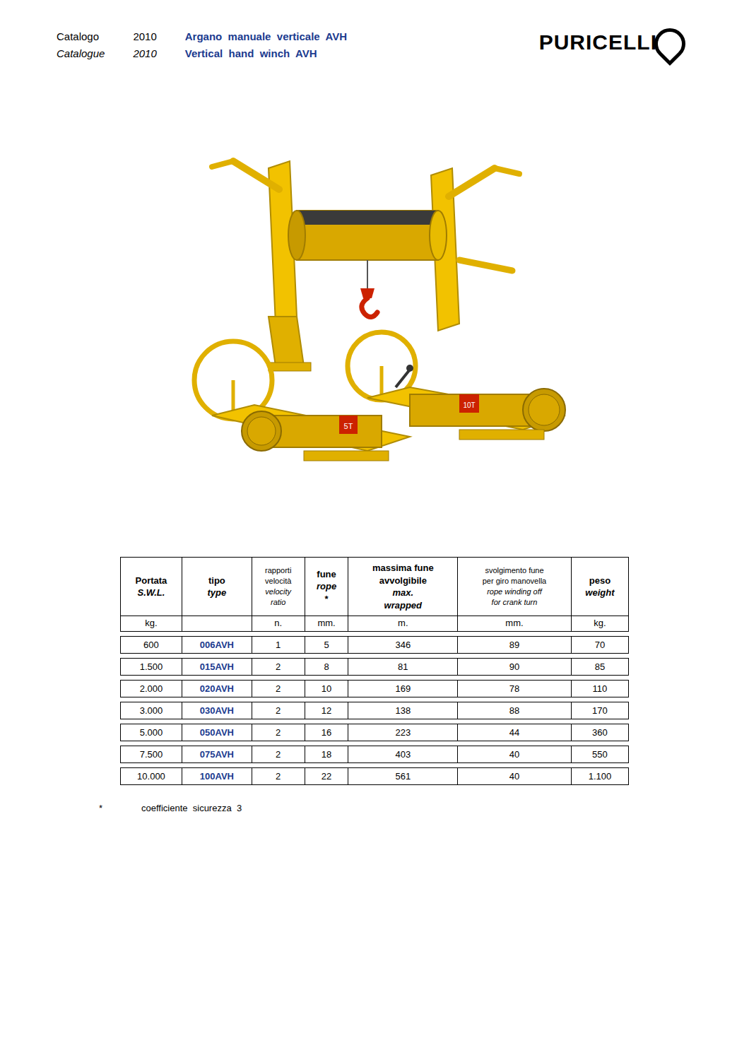Catalogo
Catalogue
2010
2010
Argano manuale verticale AVH
Vertical hand winch AVH
PURICELLI
5T 10T
| Portata S.W.L. | tipo type | rapporti velocità velocity ratio | fune rope * | massima fune avvolgibile max. wrapped | svolgimento fune per giro manovella rope winding off for crank turn | peso weight |
| --- | --- | --- | --- | --- | --- | --- |
| kg. | | n. | mm. | m. | mm. | kg. |
| 600 | 006AVH | 1 | 5 | 346 | 89 | 70 |
| 1.500 | 015AVH | 2 | 8 | 81 | 90 | 85 |
| 2.000 | 020AVH | 2 | 10 | 169 | 78 | 110 |
| 3.000 | 030AVH | 2 | 12 | 138 | 88 | 170 |
| 5.000 | 050AVH | 2 | 16 | 223 | 44 | 360 |
| 7.500 | 075AVH | 2 | 18 | 403 | 40 | 550 |
| 10.000 | 100AVH | 2 | 22 | 561 | 40 | 1.100 |
*coefficiente sicurezza 3